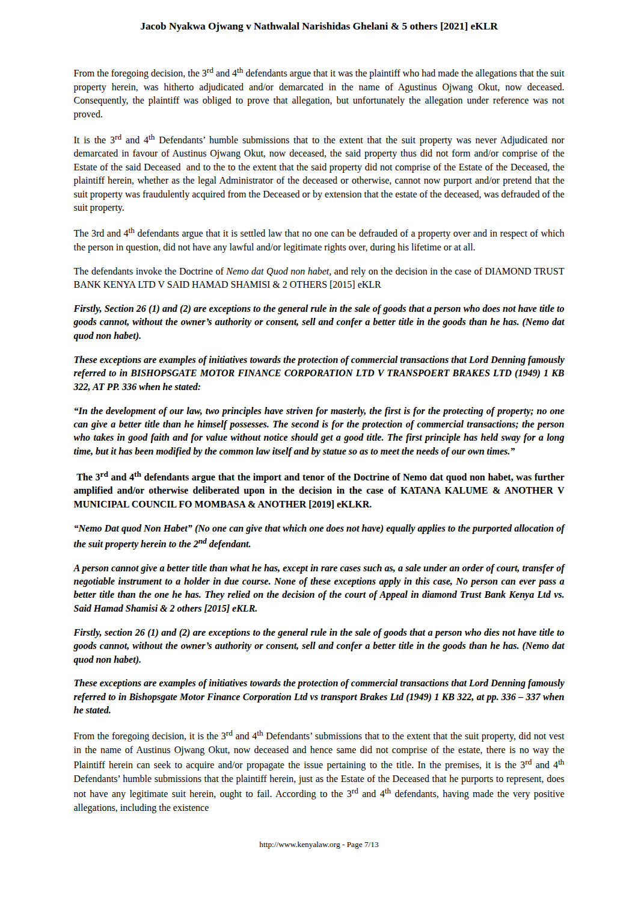Jacob Nyakwa Ojwang v Nathwalal Narishidas Ghelani & 5 others [2021] eKLR
From the foregoing decision, the 3rd and 4th defendants argue that it was the plaintiff who had made the allegations that the suit property herein, was hitherto adjudicated and/or demarcated in the name of Agustinus Ojwang Okut, now deceased. Consequently, the plaintiff was obliged to prove that allegation, but unfortunately the allegation under reference was not proved.
It is the 3rd and 4th Defendants’ humble submissions that to the extent that the suit property was never Adjudicated nor demarcated in favour of Austinus Ojwang Okut, now deceased, the said property thus did not form and/or comprise of the Estate of the said Deceased and to the to the extent that the said property did not comprise of the Estate of the Deceased, the plaintiff herein, whether as the legal Administrator of the deceased or otherwise, cannot now purport and/or pretend that the suit property was fraudulently acquired from the Deceased or by extension that the estate of the deceased, was defrauded of the suit property.
The 3rd and 4th defendants argue that it is settled law that no one can be defrauded of a property over and in respect of which the person in question, did not have any lawful and/or legitimate rights over, during his lifetime or at all.
The defendants invoke the Doctrine of Nemo dat Quod non habet, and rely on the decision in the case of DIAMOND TRUST BANK KENYA LTD V SAID HAMAD SHAMISI & 2 OTHERS [2015] eKLR
Firstly, Section 26 (1) and (2) are exceptions to the general rule in the sale of goods that a person who does not have title to goods cannot, without the owner’s authority or consent, sell and confer a better title in the goods than he has. (Nemo dat quod non habet).
These exceptions are examples of initiatives towards the protection of commercial transactions that Lord Denning famously referred to in BISHOPSGATE MOTOR FINANCE CORPORATION LTD V TRANSPOERT BRAKES LTD (1949) 1 KB 322, AT PP. 336 when he stated:
“In the development of our law, two principles have striven for masterly, the first is for the protecting of property; no one can give a better title than he himself possesses. The second is for the protection of commercial transactions; the person who takes in good faith and for value without notice should get a good title. The first principle has held sway for a long time, but it has been modified by the common law itself and by statue so as to meet the needs of our own times.”
The 3rd and 4th defendants argue that the import and tenor of the Doctrine of Nemo dat quod non habet, was further amplified and/or otherwise deliberated upon in the decision in the case of KATANA KALUME & ANOTHER V MUNICIPAL COUNCIL FO MOMBASA & ANOTHER [2019] eKLKR.
“Nemo Dat quod Non Habet” (No one can give that which one does not have) equally applies to the purported allocation of the suit property herein to the 2nd defendant.
A person cannot give a better title than what he has, except in rare cases such as, a sale under an order of court, transfer of negotiable instrument to a holder in due course. None of these exceptions apply in this case, No person can ever pass a better title than the one he has. They relied on the decision of the court of Appeal in diamond Trust Bank Kenya Ltd vs. Said Hamad Shamisi & 2 others [2015] eKLR.
Firstly, section 26 (1) and (2) are exceptions to the general rule in the sale of goods that a person who dies not have title to goods cannot, without the owner’s authority or consent, sell and confer a better title in the goods than he has. (Nemo dat quod non habet).
These exceptions are examples of initiatives towards the protection of commercial transactions that Lord Denning famously referred to in Bishopsgate Motor Finance Corporation Ltd vs transport Brakes Ltd (1949) 1 KB 322, at pp. 336 – 337 when he stated.
From the foregoing decision, it is the 3rd and 4th Defendants’ submissions that to the extent that the suit property, did not vest in the name of Austinus Ojwang Okut, now deceased and hence same did not comprise of the estate, there is no way the Plaintiff herein can seek to acquire and/or propagate the issue pertaining to the title. In the premises, it is the 3rd and 4th Defendants’ humble submissions that the plaintiff herein, just as the Estate of the Deceased that he purports to represent, does not have any legitimate suit herein, ought to fail. According to the 3rd and 4th defendants, having made the very positive allegations, including the existence
http://www.kenyalaw.org - Page 7/13